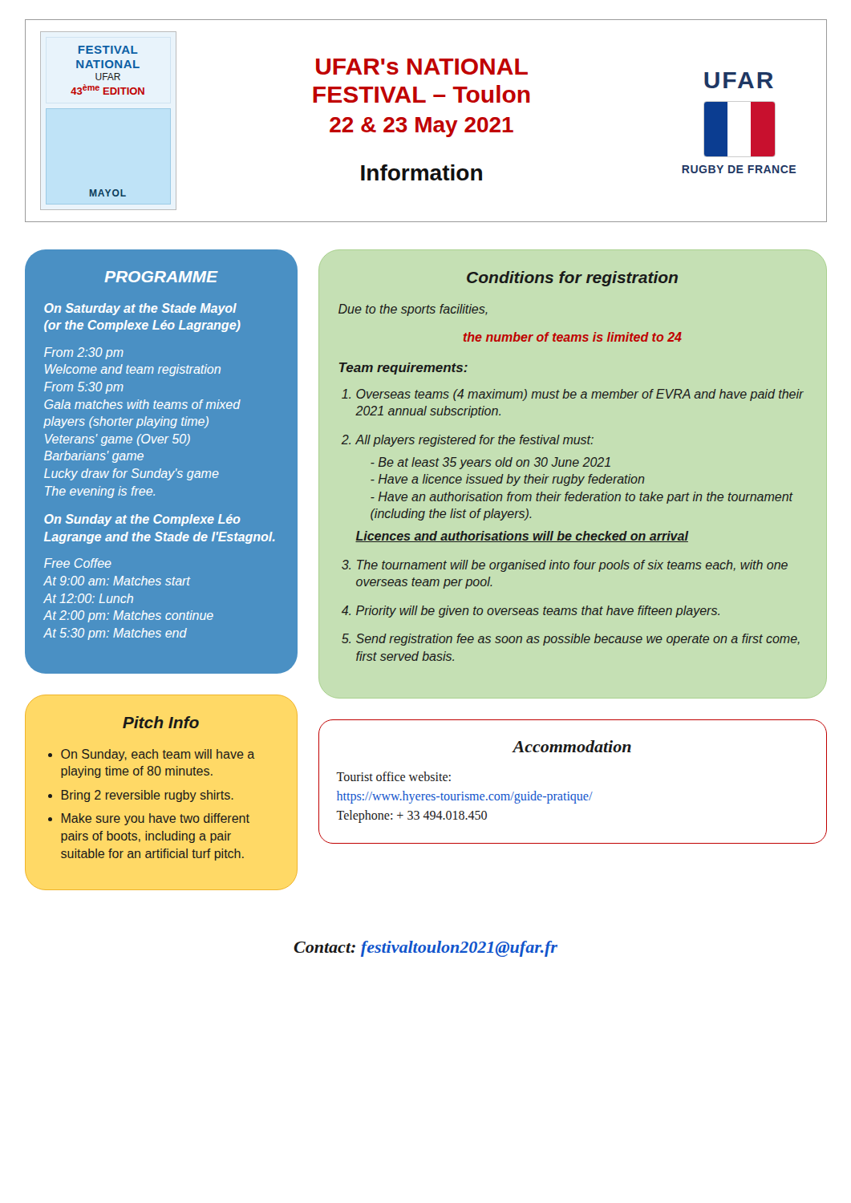FESTIVAL NATIONAL UFAR 43ème EDITION
MAYOL
UFAR's NATIONAL
FESTIVAL – Toulon
22 & 23 May 2021
Information
UFAR
RUGBY DE FRANCE
PROGRAMME
On Saturday at the Stade Mayol
(or the Complexe Léo Lagrange)
From 2:30 pm Welcome and team registration From 5:30 pm Gala matches with teams of mixed players (shorter playing time) Veterans' game (Over 50) Barbarians' game Lucky draw for Sunday's game The evening is free.
On Sunday at the Complexe Léo Lagrange and the Stade de l'Estagnol.
Free Coffee At 9:00 am: Matches start At 12:00: Lunch At 2:00 pm: Matches continue At 5:30 pm: Matches end
Pitch Info
On Sunday, each team will have a playing time of 80 minutes.
Bring 2 reversible rugby shirts.
Make sure you have two different pairs of boots, including a pair suitable for an artificial turf pitch.
Conditions for registration
Due to the sports facilities,
the number of teams is limited to 24
Team requirements:
Overseas teams (4 maximum) must be a member of EVRA and have paid their 2021 annual subscription.
All players registered for the festival must:
Be at least 35 years old on 30 June 2021
Have a licence issued by their rugby federation
Have an authorisation from their federation to take part in the tournament (including the list of players).
Licences and authorisations will be checked on arrival
The tournament will be organised into four pools of six teams each, with one overseas team per pool.
Priority will be given to overseas teams that have fifteen players.
Send registration fee as soon as possible because we operate on a first come, first served basis.
Accommodation
Tourist office website:
https://www.hyeres-tourisme.com/guide-pratique/
Telephone: + 33 494.018.450
Contact: festivaltoulon2021@ufar.fr